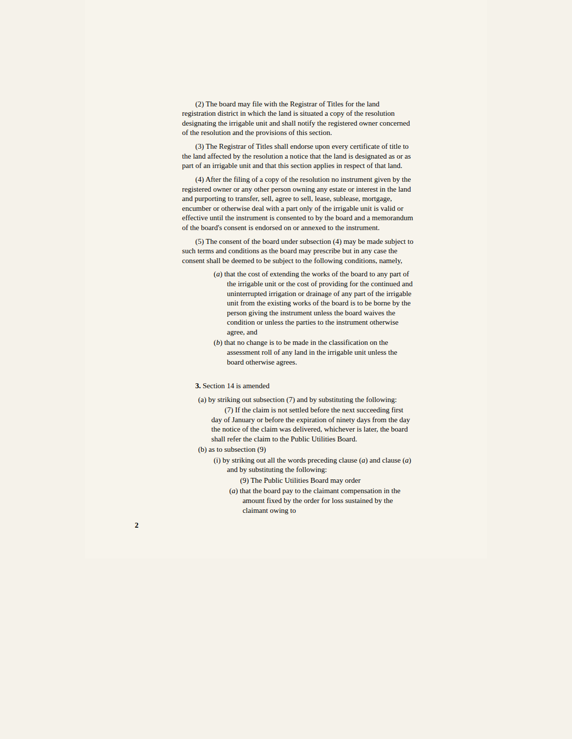(2) The board may file with the Registrar of Titles for the land registration district in which the land is situated a copy of the resolution designating the irrigable unit and shall notify the registered owner concerned of the resolution and the provisions of this section.
(3) The Registrar of Titles shall endorse upon every certificate of title to the land affected by the resolution a notice that the land is designated as or as part of an irrigable unit and that this section applies in respect of that land.
(4) After the filing of a copy of the resolution no instrument given by the registered owner or any other person owning any estate or interest in the land and purporting to transfer, sell, agree to sell, lease, sublease, mortgage, encumber or otherwise deal with a part only of the irrigable unit is valid or effective until the instrument is consented to by the board and a memorandum of the board's consent is endorsed on or annexed to the instrument.
(5) The consent of the board under subsection (4) may be made subject to such terms and conditions as the board may prescribe but in any case the consent shall be deemed to be subject to the following conditions, namely,
(a) that the cost of extending the works of the board to any part of the irrigable unit or the cost of providing for the continued and uninterrupted irrigation or drainage of any part of the irrigable unit from the existing works of the board is to be borne by the person giving the instrument unless the board waives the condition or unless the parties to the instrument otherwise agree, and
(b) that no change is to be made in the classification on the assessment roll of any land in the irrigable unit unless the board otherwise agrees.
3. Section 14 is amended
(a) by striking out subsection (7) and by substituting the following:
(7) If the claim is not settled before the next succeeding first day of January or before the expiration of ninety days from the day the notice of the claim was delivered, whichever is later, the board shall refer the claim to the Public Utilities Board.
(b) as to subsection (9)
(i) by striking out all the words preceding clause (a) and clause (a) and by substituting the following:
(9) The Public Utilities Board may order
(a) that the board pay to the claimant compensation in the amount fixed by the order for loss sustained by the claimant owing to
2